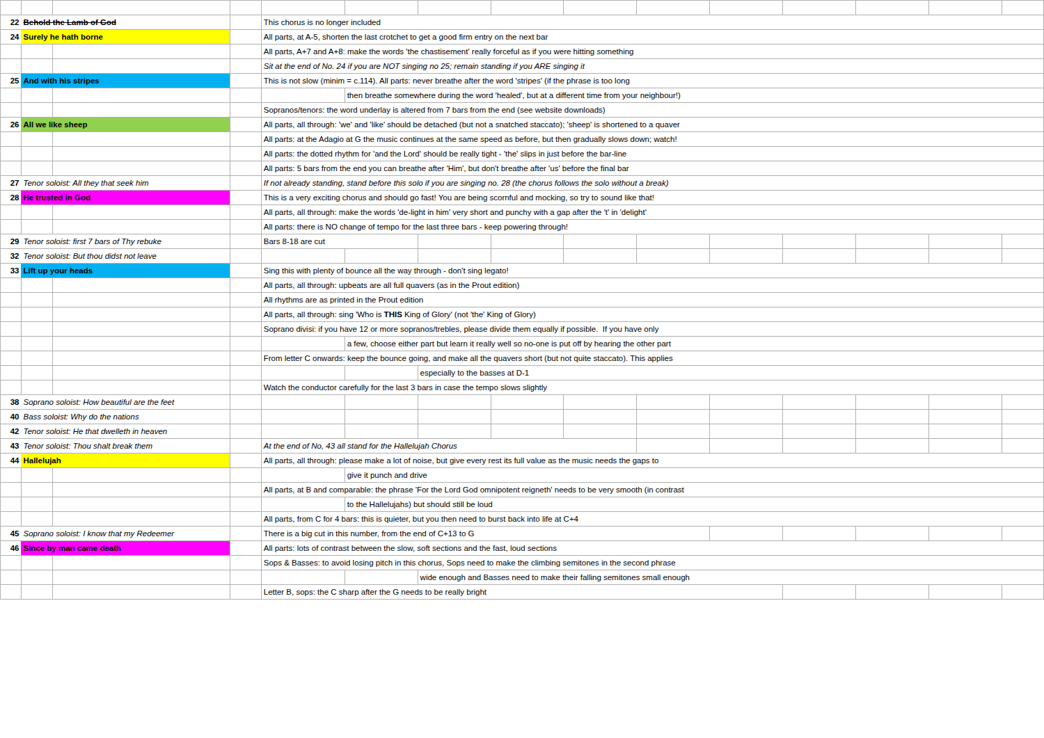| 22 | Behold the Lamb of God | | This chorus is no longer included |
| 24 | Surely he hath borne | | All parts, at A-5, shorten the last crotchet to get a good firm entry on the next bar |
| | | | | All parts, A+7 and A+8: make the words 'the chastisement' really forceful as if you were hitting something |
| | | | | Sit at the end of No. 24 if you are NOT singing no 25; remain standing if you ARE singing it |
| 25 | And with his stripes | | This is not slow (minim = c.114). All parts: never breathe after the word 'stripes' (if the phrase is too long |
| | | | | | then breathe somewhere during the word 'healed', but at a different time from your neighbour!) |
| | | | | Sopranos/tenors: the word underlay is altered from 7 bars from the end (see website downloads) |
| 26 | All we like sheep | | All parts, all through: 'we' and 'like' should be detached (but not a snatched staccato); 'sheep' is shortened to a quaver |
| | | | | All parts: at the Adagio at G the music continues at the same speed as before, but then gradually slows down; watch! |
| | | | | All parts: the dotted rhythm for 'and the Lord' should be really tight - 'the' slips in just before the bar-line |
| | | | | All parts: 5 bars from the end you can breathe after 'Him', but don't breathe after 'us' before the final bar |
| 27 | Tenor soloist: All they that seek him | | If not already standing, stand before this solo if you are singing no. 28 (the chorus follows the solo without a break) |
| 28 | He trusted in God | | This is a very exciting chorus and should go fast! You are being scornful and mocking, so try to sound like that! |
| | | | | All parts, all through: make the words 'de-light in him' very short and punchy with a gap after the 't' in 'delight' |
| | | | | All parts: there is NO change of tempo for the last three bars - keep powering through! |
| 29 | Tenor soloist: first 7 bars of Thy rebuke | | Bars 8-18 are cut | | | | | | | | | |
| 32 | Tenor soloist: But thou didst not leave | | | | | | | | | | | | |
| 33 | Lift up your heads | | Sing this with plenty of bounce all the way through - don't sing legato! |
| | | | | All parts, all through: upbeats are all full quavers (as in the Prout edition) |
| | | | | All rhythms are as printed in the Prout edition |
| | | | | All parts, all through: sing 'Who is THIS King of Glory' (not 'the' King of Glory) |
| | | | | Soprano divisi: if you have 12 or more sopranos/trebles, please divide them equally if possible. If you have only |
| | | | | | a few, choose either part but learn it really well so no-one is put off by hearing the other part |
| | | | | From letter C onwards: keep the bounce going, and make all the quavers short (but not quite staccato). This applies |
| | | | | | | especially to the basses at D-1 |
| | | | | Watch the conductor carefully for the last 3 bars in case the tempo slows slightly |
| 38 | Soprano soloist: How beautiful are the feet | | | | | | | | | | | | |
| 40 | Bass soloist: Why do the nations | | | | | | | | | | | | |
| 42 | Tenor soloist: He that dwelleth in heaven | | | | | | | | | | | | |
| 43 | Tenor soloist: Thou shalt break them | | At the end of No, 43 all stand for the Hallelujah Chorus | | | | | | |
| 44 | Hallelujah | | All parts, all through: please make a lot of noise, but give every rest its full value as the music needs the gaps to |
| | | | | | give it punch and drive |
| | | | | All parts, at B and comparable: the phrase 'For the Lord God omnipotent reigneth' needs to be very smooth (in contrast |
| | | | | | to the Hallelujahs) but should still be loud |
| | | | | All parts, from C for 4 bars: this is quieter, but you then need to burst back into life at C+4 |
| 45 | Soprano soloist: I know that my Redeemer | | There is a big cut in this number, from the end of C+13 to G | | | | | |
| 46 | Since by man came death | | All parts: lots of contrast between the slow, soft sections and the fast, loud sections |
| | | | | Sops & Basses: to avoid losing pitch in this chorus, Sops need to make the climbing semitones in the second phrase |
| | | | | | | wide enough and Basses need to make their falling semitones small enough |
| | | | | Letter B, sops: the C sharp after the G needs to be really bright | | | | |